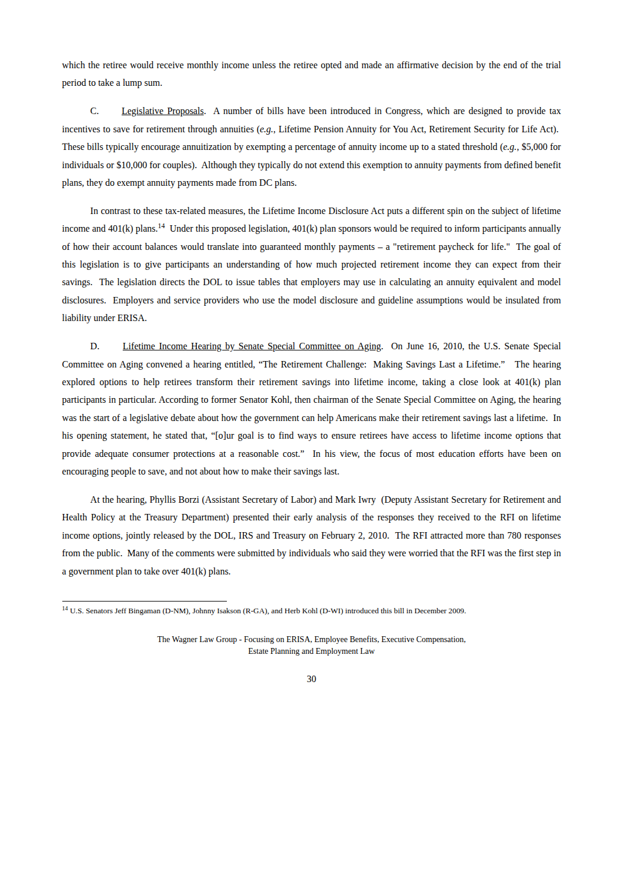which the retiree would receive monthly income unless the retiree opted and made an affirmative decision by the end of the trial period to take a lump sum.
C. Legislative Proposals. A number of bills have been introduced in Congress, which are designed to provide tax incentives to save for retirement through annuities (e.g., Lifetime Pension Annuity for You Act, Retirement Security for Life Act). These bills typically encourage annuitization by exempting a percentage of annuity income up to a stated threshold (e.g., $5,000 for individuals or $10,000 for couples). Although they typically do not extend this exemption to annuity payments from defined benefit plans, they do exempt annuity payments made from DC plans.
In contrast to these tax-related measures, the Lifetime Income Disclosure Act puts a different spin on the subject of lifetime income and 401(k) plans.14 Under this proposed legislation, 401(k) plan sponsors would be required to inform participants annually of how their account balances would translate into guaranteed monthly payments – a "retirement paycheck for life." The goal of this legislation is to give participants an understanding of how much projected retirement income they can expect from their savings. The legislation directs the DOL to issue tables that employers may use in calculating an annuity equivalent and model disclosures. Employers and service providers who use the model disclosure and guideline assumptions would be insulated from liability under ERISA.
D. Lifetime Income Hearing by Senate Special Committee on Aging. On June 16, 2010, the U.S. Senate Special Committee on Aging convened a hearing entitled, “The Retirement Challenge: Making Savings Last a Lifetime.” The hearing explored options to help retirees transform their retirement savings into lifetime income, taking a close look at 401(k) plan participants in particular. According to former Senator Kohl, then chairman of the Senate Special Committee on Aging, the hearing was the start of a legislative debate about how the government can help Americans make their retirement savings last a lifetime. In his opening statement, he stated that, “[o]ur goal is to find ways to ensure retirees have access to lifetime income options that provide adequate consumer protections at a reasonable cost.” In his view, the focus of most education efforts have been on encouraging people to save, and not about how to make their savings last.
At the hearing, Phyllis Borzi (Assistant Secretary of Labor) and Mark Iwry (Deputy Assistant Secretary for Retirement and Health Policy at the Treasury Department) presented their early analysis of the responses they received to the RFI on lifetime income options, jointly released by the DOL, IRS and Treasury on February 2, 2010. The RFI attracted more than 780 responses from the public. Many of the comments were submitted by individuals who said they were worried that the RFI was the first step in a government plan to take over 401(k) plans.
14 U.S. Senators Jeff Bingaman (D-NM), Johnny Isakson (R-GA), and Herb Kohl (D-WI) introduced this bill in December 2009.
The Wagner Law Group - Focusing on ERISA, Employee Benefits, Executive Compensation,
Estate Planning and Employment Law
30